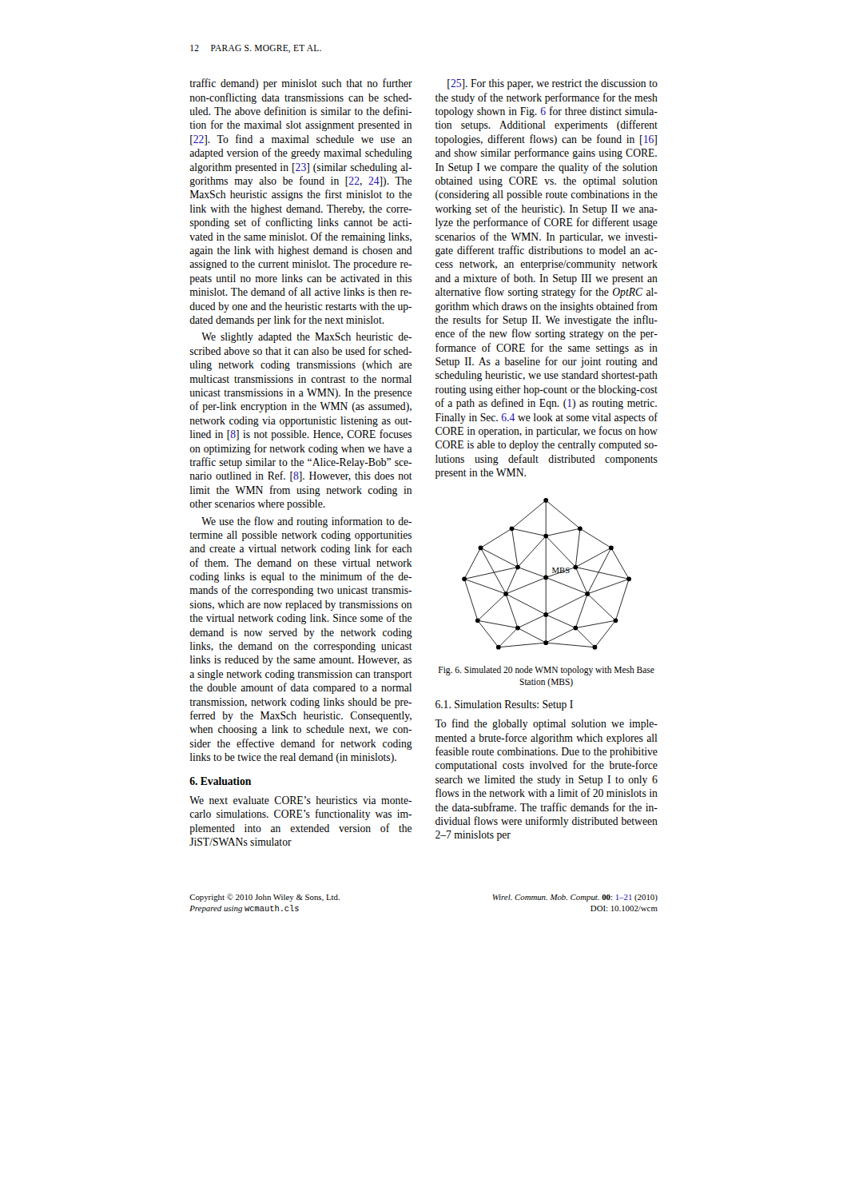12 Parag S. Mogre, et al.
traffic demand) per minislot such that no further non-conflicting data transmissions can be scheduled. The above definition is similar to the definition for the maximal slot assignment presented in [22]. To find a maximal schedule we use an adapted version of the greedy maximal scheduling algorithm presented in [23] (similar scheduling algorithms may also be found in [22, 24]). The MaxSch heuristic assigns the first minislot to the link with the highest demand. Thereby, the corresponding set of conflicting links cannot be activated in the same minislot. Of the remaining links, again the link with highest demand is chosen and assigned to the current minislot. The procedure repeats until no more links can be activated in this minislot. The demand of all active links is then reduced by one and the heuristic restarts with the updated demands per link for the next minislot.
We slightly adapted the MaxSch heuristic described above so that it can also be used for scheduling network coding transmissions (which are multicast transmissions in contrast to the normal unicast transmissions in a WMN). In the presence of per-link encryption in the WMN (as assumed), network coding via opportunistic listening as outlined in [8] is not possible. Hence, CORE focuses on optimizing for network coding when we have a traffic setup similar to the “Alice-Relay-Bob” scenario outlined in Ref. [8]. However, this does not limit the WMN from using network coding in other scenarios where possible.
We use the flow and routing information to determine all possible network coding opportunities and create a virtual network coding link for each of them. The demand on these virtual network coding links is equal to the minimum of the demands of the corresponding two unicast transmissions, which are now replaced by transmissions on the virtual network coding link. Since some of the demand is now served by the network coding links, the demand on the corresponding unicast links is reduced by the same amount. However, as a single network coding transmission can transport the double amount of data compared to a normal transmission, network coding links should be preferred by the MaxSch heuristic. Consequently, when choosing a link to schedule next, we consider the effective demand for network coding links to be twice the real demand (in minislots).
6. Evaluation
We next evaluate CORE’s heuristics via monte-carlo simulations. CORE’s functionality was implemented into an extended version of the JiST/SWANs simulator
[25]. For this paper, we restrict the discussion to the study of the network performance for the mesh topology shown in Fig. 6 for three distinct simulation setups. Additional experiments (different topologies, different flows) can be found in [16] and show similar performance gains using CORE. In Setup I we compare the quality of the solution obtained using CORE vs. the optimal solution (considering all possible route combinations in the working set of the heuristic). In Setup II we analyze the performance of CORE for different usage scenarios of the WMN. In particular, we investigate different traffic distributions to model an access network, an enterprise/community network and a mixture of both. In Setup III we present an alternative flow sorting strategy for the OptRC algorithm which draws on the insights obtained from the results for Setup II. We investigate the influence of the new flow sorting strategy on the performance of CORE for the same settings as in Setup II. As a baseline for our joint routing and scheduling heuristic, we use standard shortest-path routing using either hop-count or the blocking-cost of a path as defined in Eqn. (1) as routing metric. Finally in Sec. 6.4 we look at some vital aspects of CORE in operation, in particular, we focus on how CORE is able to deploy the centrally computed solutions using default distributed components present in the WMN.
MBS
Fig. 6. Simulated 20 node WMN topology with Mesh Base Station (MBS)
6.1. Simulation Results: Setup I
To find the globally optimal solution we implemented a brute-force algorithm which explores all feasible route combinations. Due to the prohibitive computational costs involved for the brute-force search we limited the study in Setup I to only 6 flows in the network with a limit of 20 minislots in the data-subframe. The traffic demands for the individual flows were uniformly distributed between 2–7 minislots per
Copyright © 2010 John Wiley & Sons, Ltd.
Prepared using wcmauth.cls
Wirel. Commun. Mob. Comput. 00: 1–21 (2010)
DOI: 10.1002/wcm